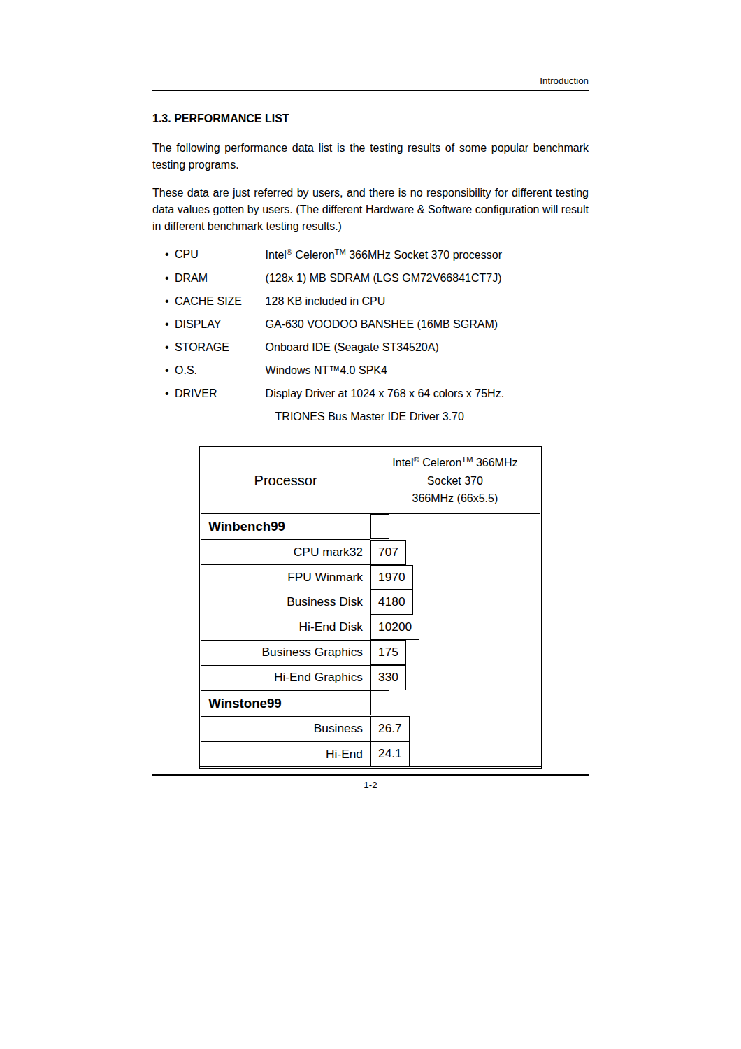Introduction
1.3. PERFORMANCE LIST
The following performance data list is the testing results of some popular benchmark testing programs.
These data are just referred by users, and there is no responsibility for different testing data values gotten by users. (The different Hardware & Software configuration will result in different benchmark testing results.)
CPU Intel® CeleronTM 366MHz Socket 370 processor
DRAM(128x 1) MB SDRAM (LGS GM72V66841CT7J)
CACHE SIZE 128 KB included in CPU
DISPLAY GA-630 VOODOO BANSHEE (16MB SGRAM)
STORAGE Onboard IDE (Seagate ST34520A)
O.S. Windows NT™4.0 SPK4
DRIVER Display Driver at 1024 x 768 x 64 colors x 75Hz. TRIONES Bus Master IDE Driver 3.70
| Processor | Intel ® Celeron TM 366MHz Socket 370 366MHz (66x5.5) |
| Winbench99 | |
| CPU mark32 | 707 |
| FPU Winmark | 1970 |
| Business Disk | 4180 |
| Hi-End Disk | 10200 |
| Business Graphics | 175 |
| Hi-End Graphics | 330 |
| Winstone99 | |
| Business | 26.7 |
| Hi-End | 24.1 |
1-2